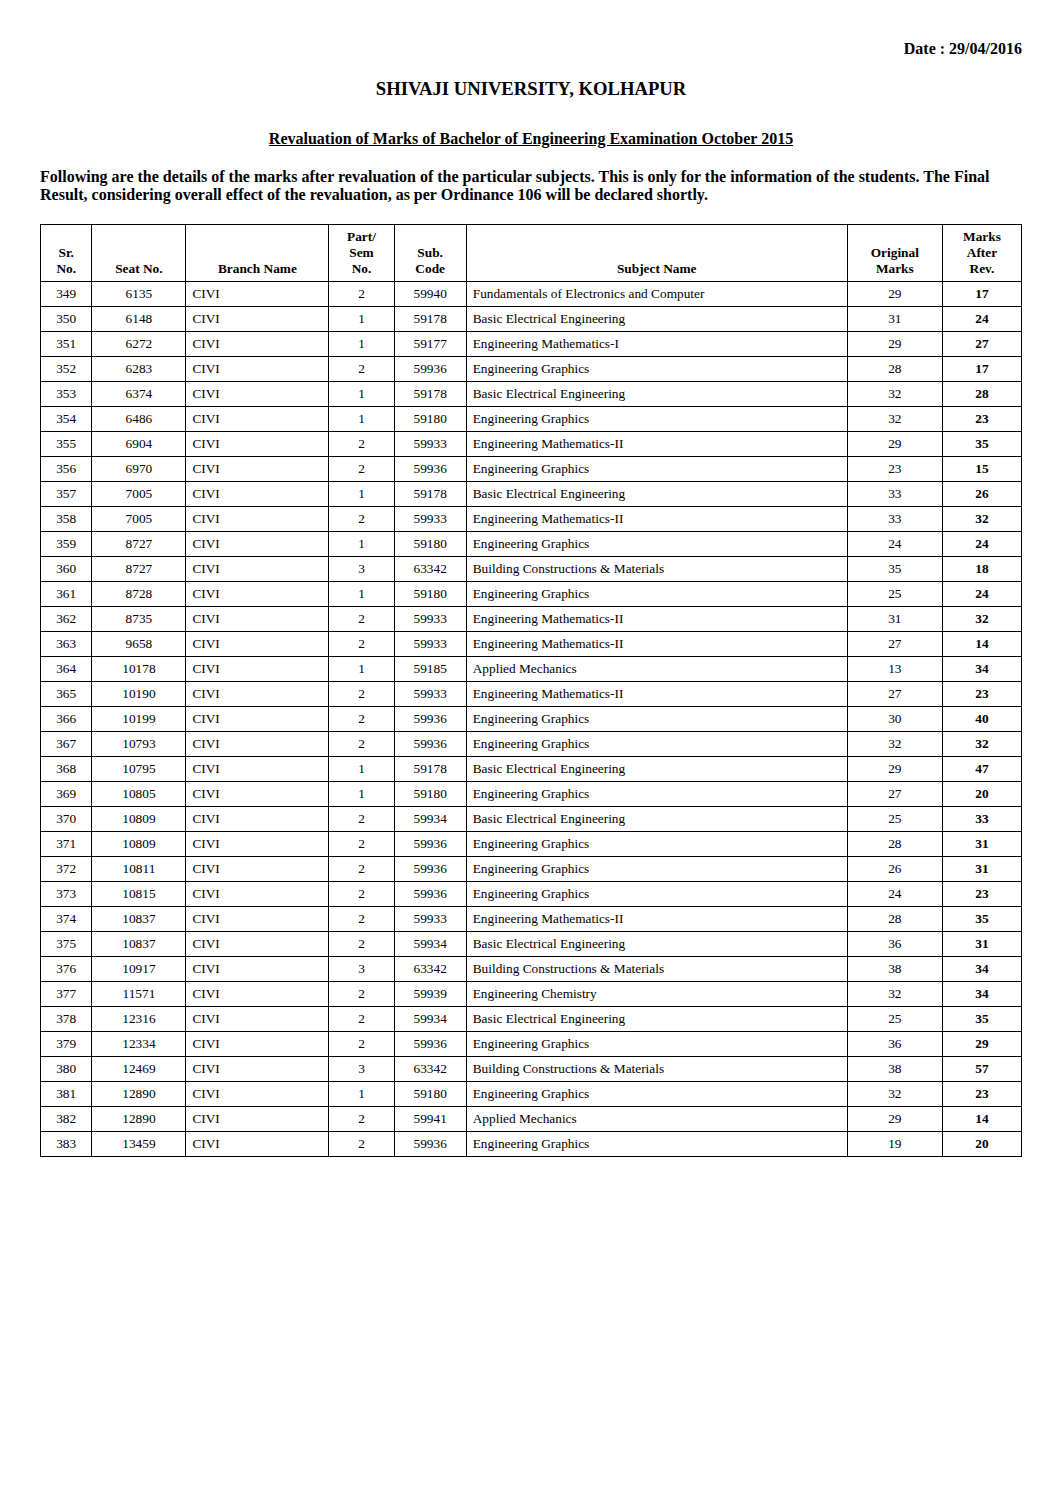Date : 29/04/2016
SHIVAJI UNIVERSITY, KOLHAPUR
Revaluation of Marks of Bachelor of Engineering Examination October 2015
Following are the details of the marks after revaluation of the particular subjects. This is only for the information of the students. The Final Result, considering overall effect of the revaluation, as per Ordinance 106 will be declared shortly.
| Sr. No. | Seat No. | Branch Name | Part/ Sem No. | Sub. Code | Subject Name | Original Marks | Marks After Rev. |
| --- | --- | --- | --- | --- | --- | --- | --- |
| 349 | 6135 | CIVI | 2 | 59940 | Fundamentals of Electronics and Computer | 29 | 17 |
| 350 | 6148 | CIVI | 1 | 59178 | Basic Electrical Engineering | 31 | 24 |
| 351 | 6272 | CIVI | 1 | 59177 | Engineering Mathematics-I | 29 | 27 |
| 352 | 6283 | CIVI | 2 | 59936 | Engineering Graphics | 28 | 17 |
| 353 | 6374 | CIVI | 1 | 59178 | Basic Electrical Engineering | 32 | 28 |
| 354 | 6486 | CIVI | 1 | 59180 | Engineering Graphics | 32 | 23 |
| 355 | 6904 | CIVI | 2 | 59933 | Engineering Mathematics-II | 29 | 35 |
| 356 | 6970 | CIVI | 2 | 59936 | Engineering Graphics | 23 | 15 |
| 357 | 7005 | CIVI | 1 | 59178 | Basic Electrical Engineering | 33 | 26 |
| 358 | 7005 | CIVI | 2 | 59933 | Engineering Mathematics-II | 33 | 32 |
| 359 | 8727 | CIVI | 1 | 59180 | Engineering Graphics | 24 | 24 |
| 360 | 8727 | CIVI | 3 | 63342 | Building Constructions & Materials | 35 | 18 |
| 361 | 8728 | CIVI | 1 | 59180 | Engineering Graphics | 25 | 24 |
| 362 | 8735 | CIVI | 2 | 59933 | Engineering Mathematics-II | 31 | 32 |
| 363 | 9658 | CIVI | 2 | 59933 | Engineering Mathematics-II | 27 | 14 |
| 364 | 10178 | CIVI | 1 | 59185 | Applied Mechanics | 13 | 34 |
| 365 | 10190 | CIVI | 2 | 59933 | Engineering Mathematics-II | 27 | 23 |
| 366 | 10199 | CIVI | 2 | 59936 | Engineering Graphics | 30 | 40 |
| 367 | 10793 | CIVI | 2 | 59936 | Engineering Graphics | 32 | 32 |
| 368 | 10795 | CIVI | 1 | 59178 | Basic Electrical Engineering | 29 | 47 |
| 369 | 10805 | CIVI | 1 | 59180 | Engineering Graphics | 27 | 20 |
| 370 | 10809 | CIVI | 2 | 59934 | Basic Electrical Engineering | 25 | 33 |
| 371 | 10809 | CIVI | 2 | 59936 | Engineering Graphics | 28 | 31 |
| 372 | 10811 | CIVI | 2 | 59936 | Engineering Graphics | 26 | 31 |
| 373 | 10815 | CIVI | 2 | 59936 | Engineering Graphics | 24 | 23 |
| 374 | 10837 | CIVI | 2 | 59933 | Engineering Mathematics-II | 28 | 35 |
| 375 | 10837 | CIVI | 2 | 59934 | Basic Electrical Engineering | 36 | 31 |
| 376 | 10917 | CIVI | 3 | 63342 | Building Constructions & Materials | 38 | 34 |
| 377 | 11571 | CIVI | 2 | 59939 | Engineering Chemistry | 32 | 34 |
| 378 | 12316 | CIVI | 2 | 59934 | Basic Electrical Engineering | 25 | 35 |
| 379 | 12334 | CIVI | 2 | 59936 | Engineering Graphics | 36 | 29 |
| 380 | 12469 | CIVI | 3 | 63342 | Building Constructions & Materials | 38 | 57 |
| 381 | 12890 | CIVI | 1 | 59180 | Engineering Graphics | 32 | 23 |
| 382 | 12890 | CIVI | 2 | 59941 | Applied Mechanics | 29 | 14 |
| 383 | 13459 | CIVI | 2 | 59936 | Engineering Graphics | 19 | 20 |